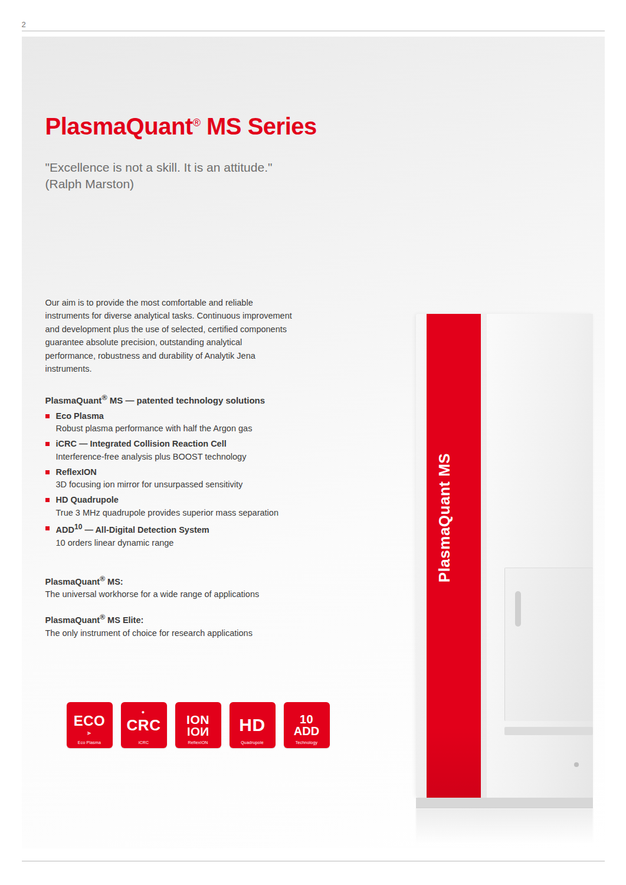2
PlasmaQuant MS
PlasmaQuant® MS Series
"Excellence is not a skill. It is an attitude." (Ralph Marston)
Our aim is to provide the most comfortable and reliable instruments for diverse analytical tasks. Continuous improvement and development plus the use of selected, certified components guarantee absolute precision, outstanding analytical performance, robustness and durability of Analytik Jena instruments.
PlasmaQuant® MS — patented technology solutions
Eco Plasma Robust plasma performance with half the Argon gas
iCRC — Integrated Collision Reaction Cell Interference-free analysis plus BOOST technology
ReflexION 3D focusing ion mirror for unsurpassed sensitivity
HD Quadrupole True 3 MHz quadrupole provides superior mass separation
ADD10 — All-Digital Detection System 10 orders linear dynamic range
PlasmaQuant® MS:
The universal workhorse for a wide range of applications
PlasmaQuant® MS Elite:
The only instrument of choice for research applications
ECO ⫸ Eco Plasma
● CRC iCRC
ION ION ReflexION
HD Quadrupole
10 ADD Technology